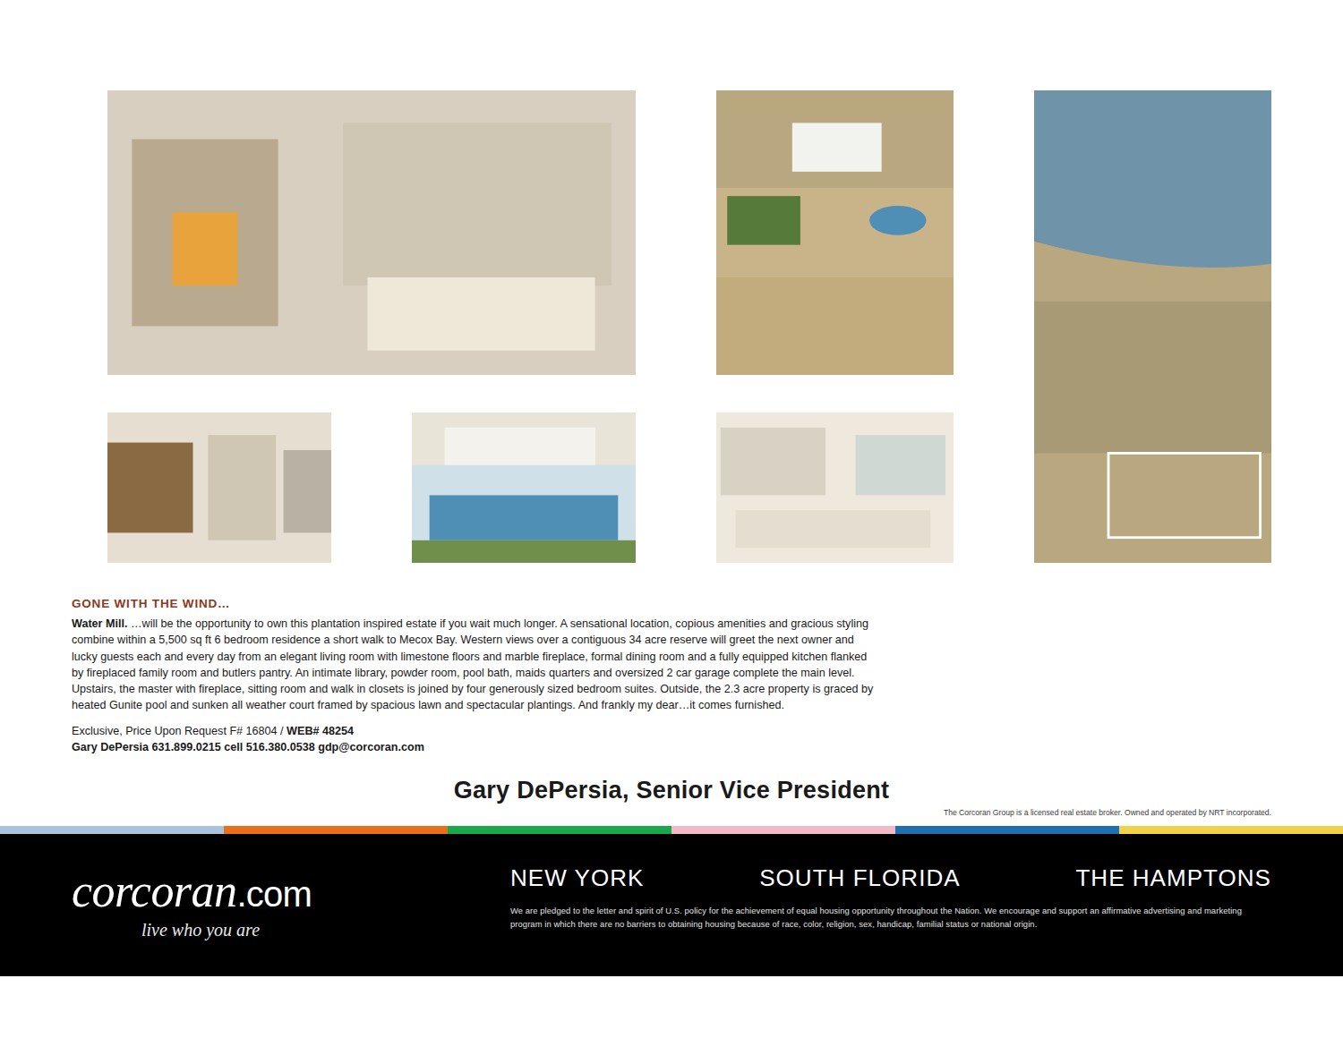Gone with the wind…
Water Mill. …will be the opportunity to own this plantation inspired estate if you wait much longer. A sensational location, copious amenities and gracious styling combine within a 5,500 sq ft 6 bedroom residence a short walk to Mecox Bay. Western views over a contiguous 34 acre reserve will greet the next owner and lucky guests each and every day from an elegant living room with limestone floors and marble fireplace, formal dining room and a fully equipped kitchen flanked by fireplaced family room and butlers pantry. An intimate library, powder room, pool bath, maids quarters and oversized 2 car garage complete the main level. Upstairs, the master with fireplace, sitting room and walk in closets is joined by four generously sized bedroom suites. Outside, the 2.3 acre property is graced by heated Gunite pool and sunken all weather court framed by spacious lawn and spectacular plantings. And frankly my dear…it comes furnished.
Exclusive, Price Upon Request F# 16804 / WEB# 48254
Gary DePersia 631.899.0215 cell 516.380.0538 gdp@corcoran.com
Gary DePersia, Senior Vice President
The Corcoran Group is a licensed real estate broker. Owned and operated by NRT incorporated.
corcoran.com
live who you are
NEW YORK SOUTH FLORIDA THE HAMPTONS
We are pledged to the letter and spirit of U.S. policy for the achievement of equal housing opportunity throughout the Nation. We encourage and support an affirmative advertising and marketing program in which there are no barriers to obtaining housing because of race, color, religion, sex, handicap, familial status or national origin.